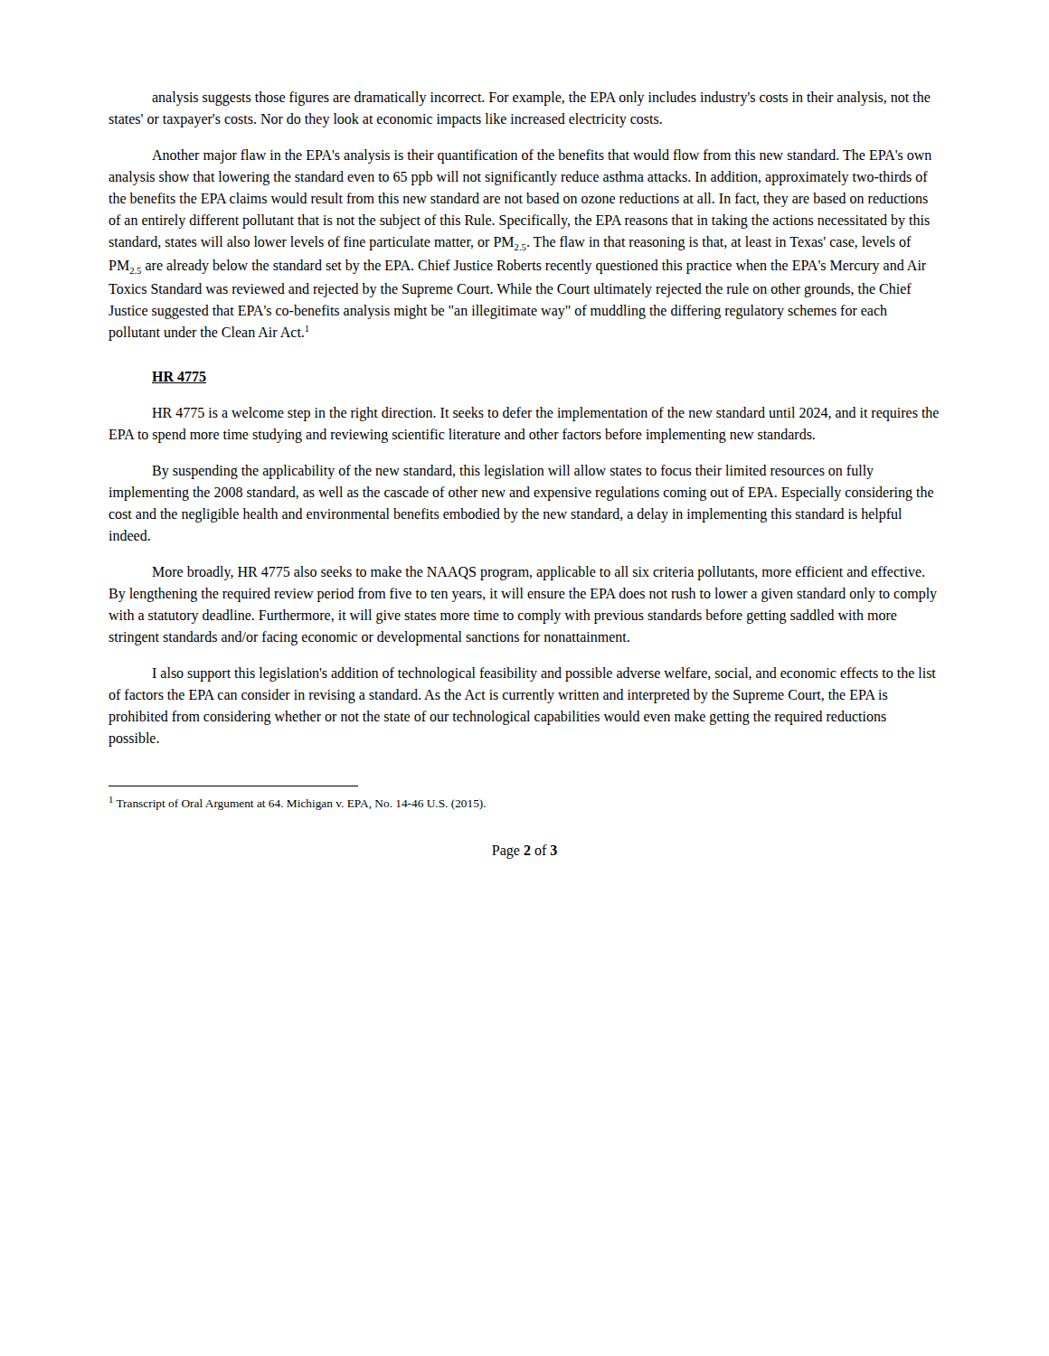analysis suggests those figures are dramatically incorrect. For example, the EPA only includes industry's costs in their analysis, not the states' or taxpayer's costs. Nor do they look at economic impacts like increased electricity costs.
Another major flaw in the EPA's analysis is their quantification of the benefits that would flow from this new standard. The EPA's own analysis show that lowering the standard even to 65 ppb will not significantly reduce asthma attacks. In addition, approximately two-thirds of the benefits the EPA claims would result from this new standard are not based on ozone reductions at all. In fact, they are based on reductions of an entirely different pollutant that is not the subject of this Rule. Specifically, the EPA reasons that in taking the actions necessitated by this standard, states will also lower levels of fine particulate matter, or PM2.5. The flaw in that reasoning is that, at least in Texas' case, levels of PM2.5 are already below the standard set by the EPA. Chief Justice Roberts recently questioned this practice when the EPA's Mercury and Air Toxics Standard was reviewed and rejected by the Supreme Court. While the Court ultimately rejected the rule on other grounds, the Chief Justice suggested that EPA's co-benefits analysis might be "an illegitimate way" of muddling the differing regulatory schemes for each pollutant under the Clean Air Act.1
HR 4775
HR 4775 is a welcome step in the right direction. It seeks to defer the implementation of the new standard until 2024, and it requires the EPA to spend more time studying and reviewing scientific literature and other factors before implementing new standards.
By suspending the applicability of the new standard, this legislation will allow states to focus their limited resources on fully implementing the 2008 standard, as well as the cascade of other new and expensive regulations coming out of EPA. Especially considering the cost and the negligible health and environmental benefits embodied by the new standard, a delay in implementing this standard is helpful indeed.
More broadly, HR 4775 also seeks to make the NAAQS program, applicable to all six criteria pollutants, more efficient and effective. By lengthening the required review period from five to ten years, it will ensure the EPA does not rush to lower a given standard only to comply with a statutory deadline. Furthermore, it will give states more time to comply with previous standards before getting saddled with more stringent standards and/or facing economic or developmental sanctions for nonattainment.
I also support this legislation's addition of technological feasibility and possible adverse welfare, social, and economic effects to the list of factors the EPA can consider in revising a standard. As the Act is currently written and interpreted by the Supreme Court, the EPA is prohibited from considering whether or not the state of our technological capabilities would even make getting the required reductions possible.
1 Transcript of Oral Argument at 64. Michigan v. EPA, No. 14-46 U.S. (2015).
Page 2 of 3